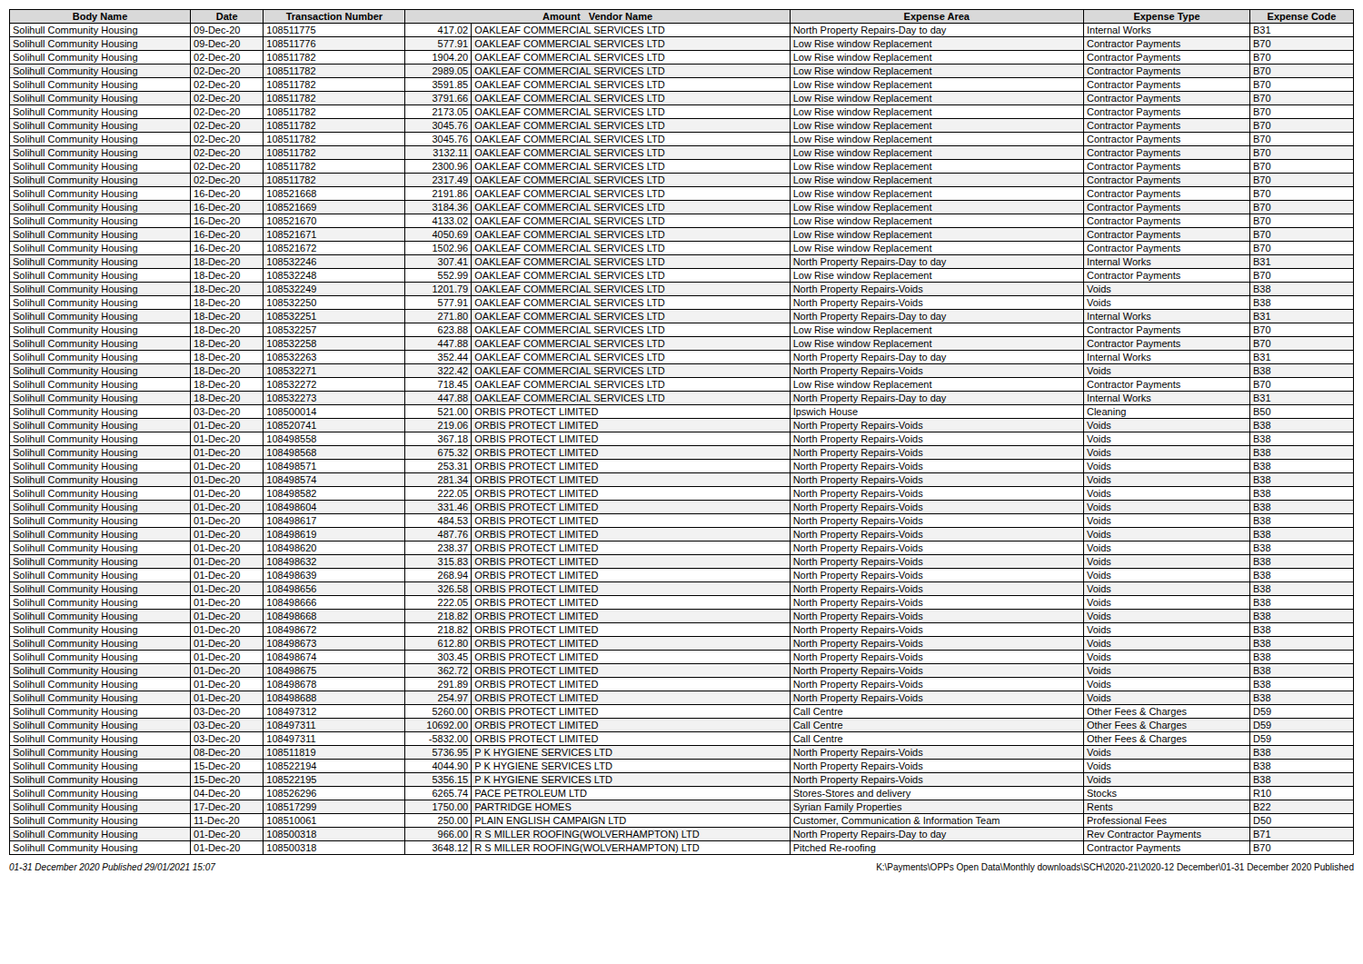| Body Name | Date | Transaction Number | Amount Vendor Name | Expense Area | Expense Type | Expense Code |
| --- | --- | --- | --- | --- | --- | --- |
| Solihull Community Housing | 09-Dec-20 | 108511775 | 417.02 | OAKLEAF COMMERCIAL SERVICES LTD | North Property Repairs-Day to day | Internal Works | B31 |
| Solihull Community Housing | 09-Dec-20 | 108511776 | 577.91 | OAKLEAF COMMERCIAL SERVICES LTD | Low Rise window Replacement | Contractor Payments | B70 |
| Solihull Community Housing | 02-Dec-20 | 108511782 | 1904.20 | OAKLEAF COMMERCIAL SERVICES LTD | Low Rise window Replacement | Contractor Payments | B70 |
| Solihull Community Housing | 02-Dec-20 | 108511782 | 2989.05 | OAKLEAF COMMERCIAL SERVICES LTD | Low Rise window Replacement | Contractor Payments | B70 |
| Solihull Community Housing | 02-Dec-20 | 108511782 | 3591.85 | OAKLEAF COMMERCIAL SERVICES LTD | Low Rise window Replacement | Contractor Payments | B70 |
| Solihull Community Housing | 02-Dec-20 | 108511782 | 3791.66 | OAKLEAF COMMERCIAL SERVICES LTD | Low Rise window Replacement | Contractor Payments | B70 |
| Solihull Community Housing | 02-Dec-20 | 108511782 | 2173.05 | OAKLEAF COMMERCIAL SERVICES LTD | Low Rise window Replacement | Contractor Payments | B70 |
| Solihull Community Housing | 02-Dec-20 | 108511782 | 3045.76 | OAKLEAF COMMERCIAL SERVICES LTD | Low Rise window Replacement | Contractor Payments | B70 |
| Solihull Community Housing | 02-Dec-20 | 108511782 | 3045.76 | OAKLEAF COMMERCIAL SERVICES LTD | Low Rise window Replacement | Contractor Payments | B70 |
| Solihull Community Housing | 02-Dec-20 | 108511782 | 3132.11 | OAKLEAF COMMERCIAL SERVICES LTD | Low Rise window Replacement | Contractor Payments | B70 |
| Solihull Community Housing | 02-Dec-20 | 108511782 | 2300.96 | OAKLEAF COMMERCIAL SERVICES LTD | Low Rise window Replacement | Contractor Payments | B70 |
| Solihull Community Housing | 02-Dec-20 | 108511782 | 2317.49 | OAKLEAF COMMERCIAL SERVICES LTD | Low Rise window Replacement | Contractor Payments | B70 |
| Solihull Community Housing | 16-Dec-20 | 108521668 | 2191.86 | OAKLEAF COMMERCIAL SERVICES LTD | Low Rise window Replacement | Contractor Payments | B70 |
| Solihull Community Housing | 16-Dec-20 | 108521669 | 3184.36 | OAKLEAF COMMERCIAL SERVICES LTD | Low Rise window Replacement | Contractor Payments | B70 |
| Solihull Community Housing | 16-Dec-20 | 108521670 | 4133.02 | OAKLEAF COMMERCIAL SERVICES LTD | Low Rise window Replacement | Contractor Payments | B70 |
| Solihull Community Housing | 16-Dec-20 | 108521671 | 4050.69 | OAKLEAF COMMERCIAL SERVICES LTD | Low Rise window Replacement | Contractor Payments | B70 |
| Solihull Community Housing | 16-Dec-20 | 108521672 | 1502.96 | OAKLEAF COMMERCIAL SERVICES LTD | Low Rise window Replacement | Contractor Payments | B70 |
| Solihull Community Housing | 18-Dec-20 | 108532246 | 307.41 | OAKLEAF COMMERCIAL SERVICES LTD | North Property Repairs-Day to day | Internal Works | B31 |
| Solihull Community Housing | 18-Dec-20 | 108532248 | 552.99 | OAKLEAF COMMERCIAL SERVICES LTD | Low Rise window Replacement | Contractor Payments | B70 |
| Solihull Community Housing | 18-Dec-20 | 108532249 | 1201.79 | OAKLEAF COMMERCIAL SERVICES LTD | North Property Repairs-Voids | Voids | B38 |
| Solihull Community Housing | 18-Dec-20 | 108532250 | 577.91 | OAKLEAF COMMERCIAL SERVICES LTD | North Property Repairs-Voids | Voids | B38 |
| Solihull Community Housing | 18-Dec-20 | 108532251 | 271.80 | OAKLEAF COMMERCIAL SERVICES LTD | North Property Repairs-Day to day | Internal Works | B31 |
| Solihull Community Housing | 18-Dec-20 | 108532257 | 623.88 | OAKLEAF COMMERCIAL SERVICES LTD | Low Rise window Replacement | Contractor Payments | B70 |
| Solihull Community Housing | 18-Dec-20 | 108532258 | 447.88 | OAKLEAF COMMERCIAL SERVICES LTD | Low Rise window Replacement | Contractor Payments | B70 |
| Solihull Community Housing | 18-Dec-20 | 108532263 | 352.44 | OAKLEAF COMMERCIAL SERVICES LTD | North Property Repairs-Day to day | Internal Works | B31 |
| Solihull Community Housing | 18-Dec-20 | 108532271 | 322.42 | OAKLEAF COMMERCIAL SERVICES LTD | North Property Repairs-Voids | Voids | B38 |
| Solihull Community Housing | 18-Dec-20 | 108532272 | 718.45 | OAKLEAF COMMERCIAL SERVICES LTD | Low Rise window Replacement | Contractor Payments | B70 |
| Solihull Community Housing | 18-Dec-20 | 108532273 | 447.88 | OAKLEAF COMMERCIAL SERVICES LTD | North Property Repairs-Day to day | Internal Works | B31 |
| Solihull Community Housing | 03-Dec-20 | 108500014 | 521.00 | ORBIS PROTECT LIMITED | Ipswich House | Cleaning | B50 |
| Solihull Community Housing | 01-Dec-20 | 108520741 | 219.06 | ORBIS PROTECT LIMITED | North Property Repairs-Voids | Voids | B38 |
| Solihull Community Housing | 01-Dec-20 | 108498558 | 367.18 | ORBIS PROTECT LIMITED | North Property Repairs-Voids | Voids | B38 |
| Solihull Community Housing | 01-Dec-20 | 108498568 | 675.32 | ORBIS PROTECT LIMITED | North Property Repairs-Voids | Voids | B38 |
| Solihull Community Housing | 01-Dec-20 | 108498571 | 253.31 | ORBIS PROTECT LIMITED | North Property Repairs-Voids | Voids | B38 |
| Solihull Community Housing | 01-Dec-20 | 108498574 | 281.34 | ORBIS PROTECT LIMITED | North Property Repairs-Voids | Voids | B38 |
| Solihull Community Housing | 01-Dec-20 | 108498582 | 222.05 | ORBIS PROTECT LIMITED | North Property Repairs-Voids | Voids | B38 |
| Solihull Community Housing | 01-Dec-20 | 108498604 | 331.46 | ORBIS PROTECT LIMITED | North Property Repairs-Voids | Voids | B38 |
| Solihull Community Housing | 01-Dec-20 | 108498617 | 484.53 | ORBIS PROTECT LIMITED | North Property Repairs-Voids | Voids | B38 |
| Solihull Community Housing | 01-Dec-20 | 108498619 | 487.76 | ORBIS PROTECT LIMITED | North Property Repairs-Voids | Voids | B38 |
| Solihull Community Housing | 01-Dec-20 | 108498620 | 238.37 | ORBIS PROTECT LIMITED | North Property Repairs-Voids | Voids | B38 |
| Solihull Community Housing | 01-Dec-20 | 108498632 | 315.83 | ORBIS PROTECT LIMITED | North Property Repairs-Voids | Voids | B38 |
| Solihull Community Housing | 01-Dec-20 | 108498639 | 268.94 | ORBIS PROTECT LIMITED | North Property Repairs-Voids | Voids | B38 |
| Solihull Community Housing | 01-Dec-20 | 108498656 | 326.58 | ORBIS PROTECT LIMITED | North Property Repairs-Voids | Voids | B38 |
| Solihull Community Housing | 01-Dec-20 | 108498666 | 222.05 | ORBIS PROTECT LIMITED | North Property Repairs-Voids | Voids | B38 |
| Solihull Community Housing | 01-Dec-20 | 108498668 | 218.82 | ORBIS PROTECT LIMITED | North Property Repairs-Voids | Voids | B38 |
| Solihull Community Housing | 01-Dec-20 | 108498672 | 218.82 | ORBIS PROTECT LIMITED | North Property Repairs-Voids | Voids | B38 |
| Solihull Community Housing | 01-Dec-20 | 108498673 | 612.80 | ORBIS PROTECT LIMITED | North Property Repairs-Voids | Voids | B38 |
| Solihull Community Housing | 01-Dec-20 | 108498674 | 303.45 | ORBIS PROTECT LIMITED | North Property Repairs-Voids | Voids | B38 |
| Solihull Community Housing | 01-Dec-20 | 108498675 | 362.72 | ORBIS PROTECT LIMITED | North Property Repairs-Voids | Voids | B38 |
| Solihull Community Housing | 01-Dec-20 | 108498678 | 291.89 | ORBIS PROTECT LIMITED | North Property Repairs-Voids | Voids | B38 |
| Solihull Community Housing | 01-Dec-20 | 108498688 | 254.97 | ORBIS PROTECT LIMITED | North Property Repairs-Voids | Voids | B38 |
| Solihull Community Housing | 03-Dec-20 | 108497312 | 5260.00 | ORBIS PROTECT LIMITED | Call Centre | Other Fees & Charges | D59 |
| Solihull Community Housing | 03-Dec-20 | 108497311 | 10692.00 | ORBIS PROTECT LIMITED | Call Centre | Other Fees & Charges | D59 |
| Solihull Community Housing | 03-Dec-20 | 108497311 | -5832.00 | ORBIS PROTECT LIMITED | Call Centre | Other Fees & Charges | D59 |
| Solihull Community Housing | 08-Dec-20 | 108511819 | 5736.95 | P K HYGIENE SERVICES LTD | North Property Repairs-Voids | Voids | B38 |
| Solihull Community Housing | 15-Dec-20 | 108522194 | 4044.90 | P K HYGIENE SERVICES LTD | North Property Repairs-Voids | Voids | B38 |
| Solihull Community Housing | 15-Dec-20 | 108522195 | 5356.15 | P K HYGIENE SERVICES LTD | North Property Repairs-Voids | Voids | B38 |
| Solihull Community Housing | 04-Dec-20 | 108526296 | 6265.74 | PACE PETROLEUM LTD | Stores-Stores and delivery | Stocks | R10 |
| Solihull Community Housing | 17-Dec-20 | 108517299 | 1750.00 | PARTRIDGE HOMES | Syrian Family Properties | Rents | B22 |
| Solihull Community Housing | 11-Dec-20 | 108510061 | 250.00 | PLAIN ENGLISH CAMPAIGN LTD | Customer, Communication & Information Team | Professional Fees | D50 |
| Solihull Community Housing | 01-Dec-20 | 108500318 | 966.00 | R S MILLER ROOFING(WOLVERHAMPTON) LTD | North Property Repairs-Day to day | Rev Contractor Payments | B71 |
| Solihull Community Housing | 01-Dec-20 | 108500318 | 3648.12 | R S MILLER ROOFING(WOLVERHAMPTON) LTD | Pitched Re-roofing | Contractor Payments | B70 |
01-31 December 2020 Published 29/01/2021 15:07 K:\Payments\OPPs Open Data\Monthly downloads\SCH\2020-21\2020-12 December\01-31 December 2020 Published